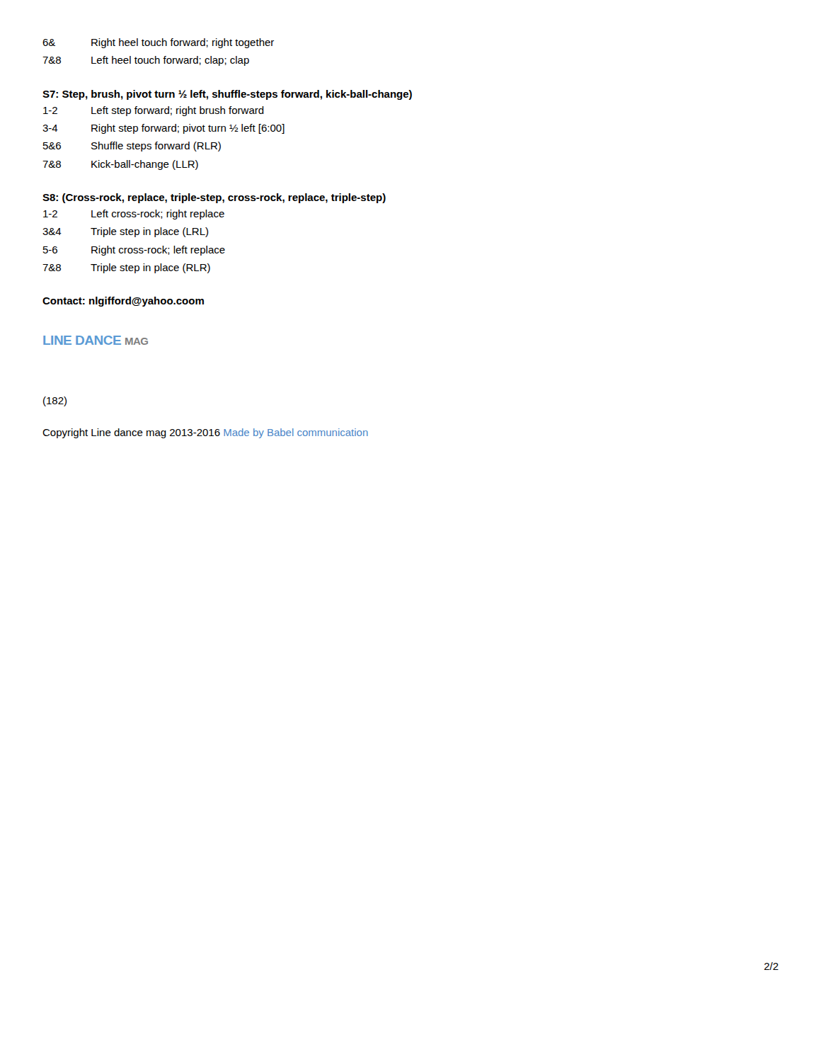6&Right heel touch forward; right together
7&8 Left heel touch forward; clap; clap
S7: Step, brush, pivot turn ½ left, shuffle-steps forward, kick-ball-change)
1-2 Left step forward; right brush forward
3-4 Right step forward; pivot turn ½ left [6:00]
5&6 Shuffle steps forward (RLR)
7&8 Kick-ball-change (LLR)
S8: (Cross-rock, replace, triple-step, cross-rock, replace, triple-step)
1-2 Left cross-rock; right replace
3&4 Triple step in place (LRL)
5-6 Right cross-rock; left replace
7&8 Triple step in place (RLR)
Contact: nlgifford@yahoo.coom
LINE DANCE MAG
(182)
Copyright Line dance mag 2013-2016 Made by Babel communication
2/2